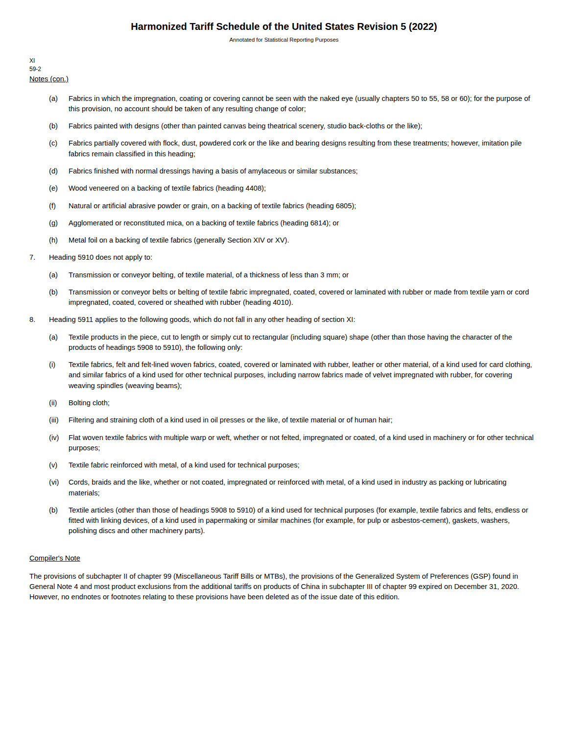Harmonized Tariff Schedule of the United States Revision 5 (2022)
Annotated for Statistical Reporting Purposes
XI
59-2
Notes (con.)
(a) Fabrics in which the impregnation, coating or covering cannot be seen with the naked eye (usually chapters 50 to 55, 58 or 60); for the purpose of this provision, no account should be taken of any resulting change of color;
(b) Fabrics painted with designs (other than painted canvas being theatrical scenery, studio back-cloths or the like);
(c) Fabrics partially covered with flock, dust, powdered cork or the like and bearing designs resulting from these treatments; however, imitation pile fabrics remain classified in this heading;
(d) Fabrics finished with normal dressings having a basis of amylaceous or similar substances;
(e) Wood veneered on a backing of textile fabrics (heading 4408);
(f) Natural or artificial abrasive powder or grain, on a backing of textile fabrics (heading 6805);
(g) Agglomerated or reconstituted mica, on a backing of textile fabrics (heading 6814); or
(h) Metal foil on a backing of textile fabrics (generally Section XIV or XV).
7. Heading 5910 does not apply to:
(a) Transmission or conveyor belting, of textile material, of a thickness of less than 3 mm; or
(b) Transmission or conveyor belts or belting of textile fabric impregnated, coated, covered or laminated with rubber or made from textile yarn or cord impregnated, coated, covered or sheathed with rubber (heading 4010).
8. Heading 5911 applies to the following goods, which do not fall in any other heading of section XI:
(a) Textile products in the piece, cut to length or simply cut to rectangular (including square) shape (other than those having the character of the products of headings 5908 to 5910), the following only:
(i) Textile fabrics, felt and felt-lined woven fabrics, coated, covered or laminated with rubber, leather or other material, of a kind used for card clothing, and similar fabrics of a kind used for other technical purposes, including narrow fabrics made of velvet impregnated with rubber, for covering weaving spindles (weaving beams);
(ii) Bolting cloth;
(iii) Filtering and straining cloth of a kind used in oil presses or the like, of textile material or of human hair;
(iv) Flat woven textile fabrics with multiple warp or weft, whether or not felted, impregnated or coated, of a kind used in machinery or for other technical purposes;
(v) Textile fabric reinforced with metal, of a kind used for technical purposes;
(vi) Cords, braids and the like, whether or not coated, impregnated or reinforced with metal, of a kind used in industry as packing or lubricating materials;
(b) Textile articles (other than those of headings 5908 to 5910) of a kind used for technical purposes (for example, textile fabrics and felts, endless or fitted with linking devices, of a kind used in papermaking or similar machines (for example, for pulp or asbestos-cement), gaskets, washers, polishing discs and other machinery parts).
Compiler's Note
The provisions of subchapter II of chapter 99 (Miscellaneous Tariff Bills or MTBs), the provisions of the Generalized System of Preferences (GSP) found in General Note 4 and most product exclusions from the additional tariffs on products of China in subchapter III of chapter 99 expired on December 31, 2020. However, no endnotes or footnotes relating to these provisions have been deleted as of the issue date of this edition.